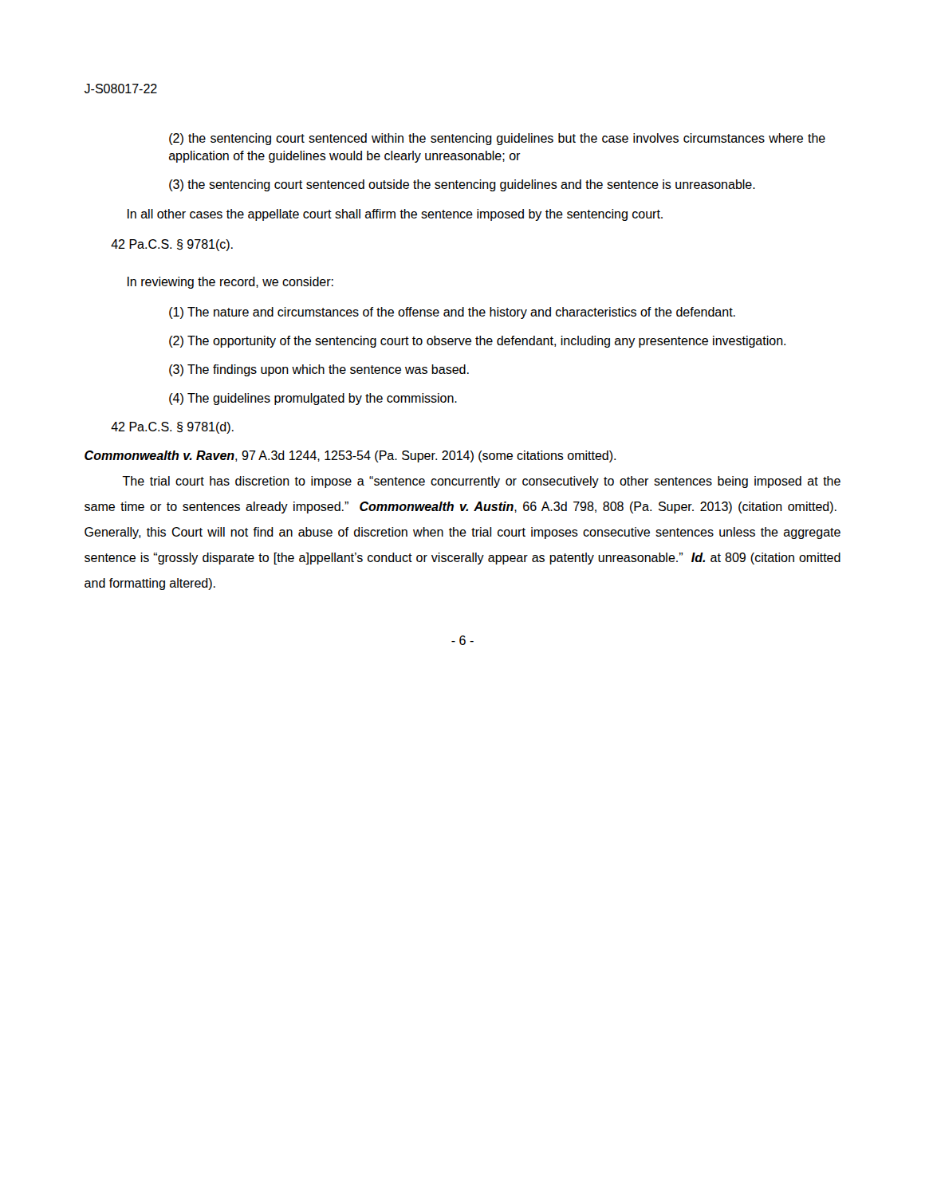J-S08017-22
(2) the sentencing court sentenced within the sentencing guidelines but the case involves circumstances where the application of the guidelines would be clearly unreasonable; or
(3) the sentencing court sentenced outside the sentencing guidelines and the sentence is unreasonable.
In all other cases the appellate court shall affirm the sentence imposed by the sentencing court.
42 Pa.C.S. § 9781(c).
In reviewing the record, we consider:
(1) The nature and circumstances of the offense and the history and characteristics of the defendant.
(2) The opportunity of the sentencing court to observe the defendant, including any presentence investigation.
(3) The findings upon which the sentence was based.
(4) The guidelines promulgated by the commission.
42 Pa.C.S. § 9781(d).
Commonwealth v. Raven, 97 A.3d 1244, 1253-54 (Pa. Super. 2014) (some citations omitted).
The trial court has discretion to impose a “sentence concurrently or consecutively to other sentences being imposed at the same time or to sentences already imposed.” Commonwealth v. Austin, 66 A.3d 798, 808 (Pa. Super. 2013) (citation omitted). Generally, this Court will not find an abuse of discretion when the trial court imposes consecutive sentences unless the aggregate sentence is “grossly disparate to [the a]ppellant’s conduct or viscerally appear as patently unreasonable.” Id. at 809 (citation omitted and formatting altered).
- 6 -